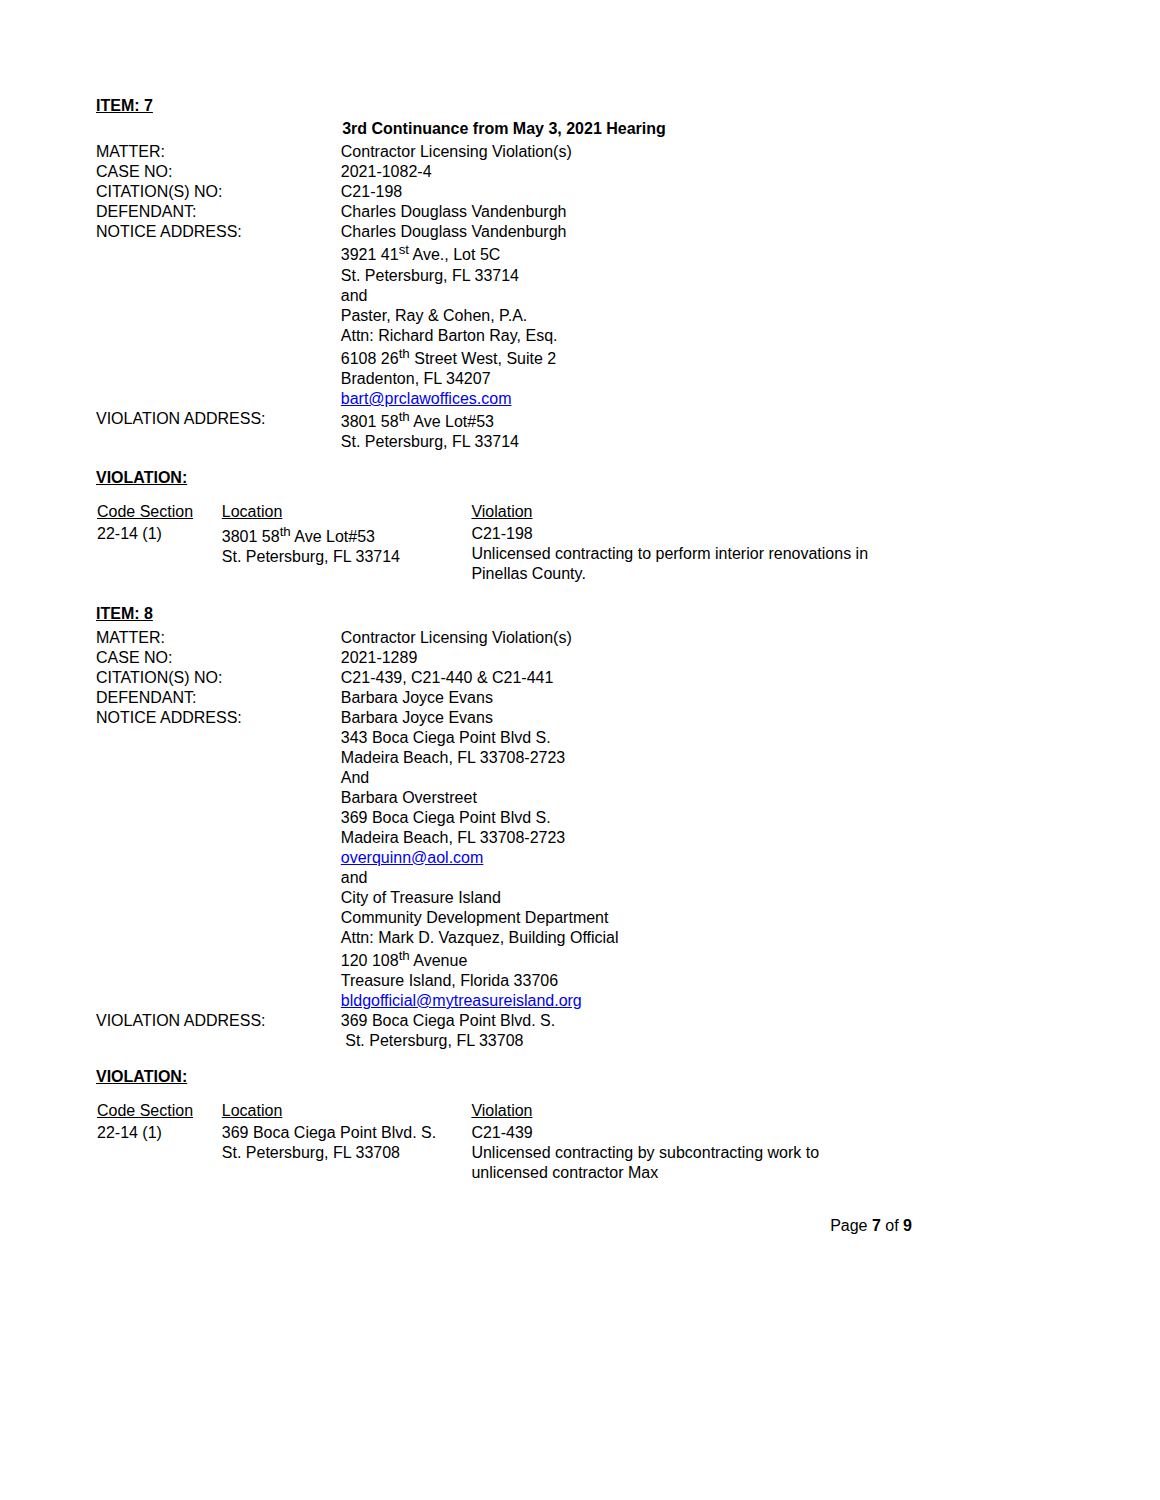ITEM: 7
3rd Continuance from May 3, 2021 Hearing
| MATTER: | Contractor Licensing Violation(s) |
| CASE NO: | 2021-1082-4 |
| CITATION(S) NO: | C21-198 |
| DEFENDANT: | Charles Douglass Vandenburgh |
| NOTICE ADDRESS: | Charles Douglass Vandenburgh 3921 41 st Ave., Lot 5C St. Petersburg, FL 33714 and Paster, Ray & Cohen, P.A. Attn: Richard Barton Ray, Esq. 6108 26 th Street West, Suite 2 Bradenton, FL 34207 bart@prclawoffices.com |
| VIOLATION ADDRESS: | 3801 58 th Ave Lot#53 St. Petersburg, FL 33714 |
VIOLATION:
| Code Section | Location | Violation |
| --- | --- | --- |
| 22-14 (1) | 3801 58 th Ave Lot#53 St. Petersburg, FL 33714 | C21-198 Unlicensed contracting to perform interior renovations in Pinellas County. |
ITEM: 8
| MATTER: | Contractor Licensing Violation(s) |
| CASE NO: | 2021-1289 |
| CITATION(S) NO: | C21-439, C21-440 & C21-441 |
| DEFENDANT: | Barbara Joyce Evans |
| NOTICE ADDRESS: | Barbara Joyce Evans 343 Boca Ciega Point Blvd S. Madeira Beach, FL 33708-2723 And Barbara Overstreet 369 Boca Ciega Point Blvd S. Madeira Beach, FL 33708-2723 overquinn@aol.com and City of Treasure Island Community Development Department Attn: Mark D. Vazquez, Building Official 120 108 th Avenue Treasure Island, Florida 33706 bldgofficial@mytreasureisland.org |
| VIOLATION ADDRESS: | 369 Boca Ciega Point Blvd. S. St. Petersburg, FL 33708 |
VIOLATION:
| Code Section | Location | Violation |
| --- | --- | --- |
| 22-14 (1) | 369 Boca Ciega Point Blvd. S. St. Petersburg, FL 33708 | C21-439 Unlicensed contracting by subcontracting work to unlicensed contractor Max |
Page 7 of 9